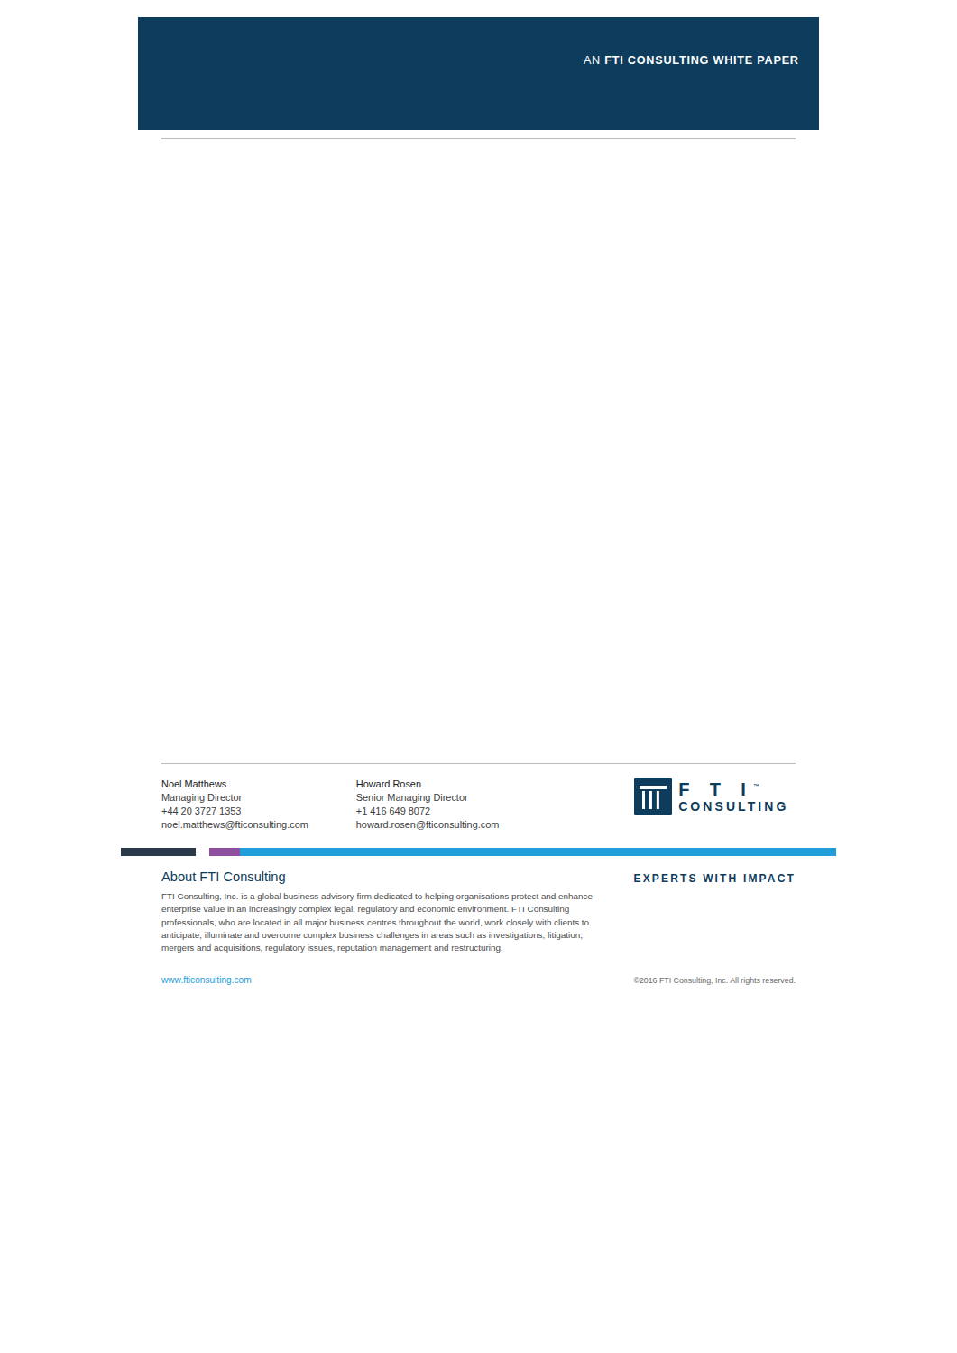AN FTI CONSULTING WHITE PAPER
Noel Matthews
Managing Director
+44 20 3727 1353
noel.matthews@fticonsulting.com
Howard Rosen
Senior Managing Director
+1 416 649 8072
howard.rosen@fticonsulting.com
F T I™
CONSULTING
About FTI Consulting
FTI Consulting, Inc. is a global business advisory firm dedicated to helping organisations protect and enhance enterprise value in an increasingly complex legal, regulatory and economic environment. FTI Consulting professionals, who are located in all major business centres throughout the world, work closely with clients to anticipate, illuminate and overcome complex business challenges in areas such as investigations, litigation, mergers and acquisitions, regulatory issues, reputation management and restructuring.
EXPERTS WITH IMPACT
www.fticonsulting.com ©2016 FTI Consulting, Inc. All rights reserved.